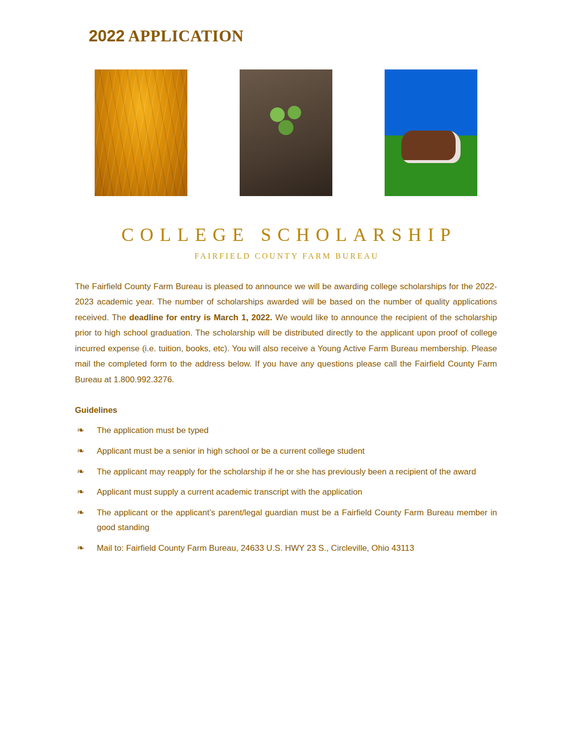2022 APPLICATION
COLLEGE SCHOLARSHIP
FAIRFIELD COUNTY FARM BUREAU
The Fairfield County Farm Bureau is pleased to announce we will be awarding college scholarships for the 2022-2023 academic year. The number of scholarships awarded will be based on the number of quality applications received. The deadline for entry is March 1, 2022. We would like to announce the recipient of the scholarship prior to high school graduation. The scholarship will be distributed directly to the applicant upon proof of college incurred expense (i.e. tuition, books, etc). You will also receive a Young Active Farm Bureau membership. Please mail the completed form to the address below. If you have any questions please call the Fairfield County Farm Bureau at 1.800.992.3276.
Guidelines
The application must be typed
Applicant must be a senior in high school or be a current college student
The applicant may reapply for the scholarship if he or she has previously been a recipient of the award
Applicant must supply a current academic transcript with the application
The applicant or the applicant’s parent/legal guardian must be a Fairfield County Farm Bureau member in good standing
Mail to: Fairfield County Farm Bureau, 24633 U.S. HWY 23 S., Circleville, Ohio 43113